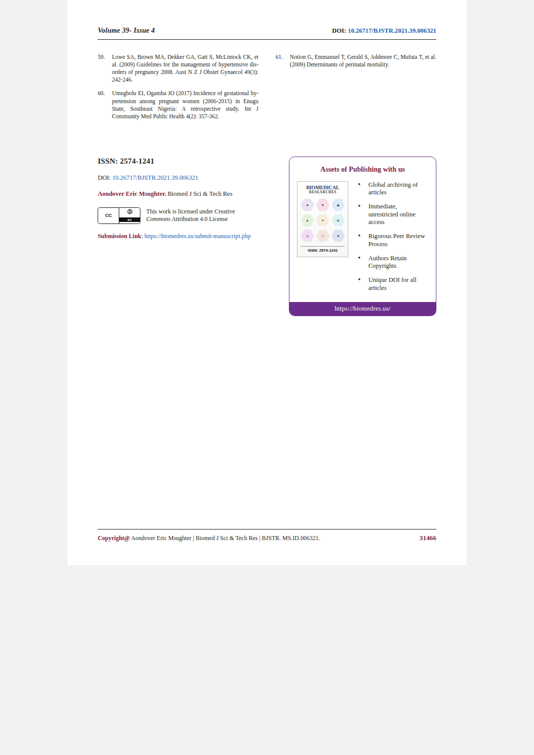Volume 39- Issue 4
DOI: 10.26717/BJSTR.2021.39.006321
59. Lowe SA, Brown MA, Dekker GA, Gatt S, McLintock CK, et al. (2009) Guidelines for the management of hypertensive disorders of pregnancy 2008. Aust N Z J Obstet Gynaecol 49(3): 242-246.
60. Umegbolu EI, Ogamba JO (2017) Incidence of gestational hypertension among pregnant women (2006-2015) in Enugu State, Southeast Nigeria: A retrospective study. Int J Community Med Public Health 4(2): 357-362.
61. Notion G, Emmanuel T, Gerald S, Addmore C, Mufuta T, et al. (2009) Determinants of perinatal mortality.
ISSN: 2574-1241
DOI: 10.26717/BJSTR.2021.39.006321
Aondover Eric Msughter. Biomed J Sci & Tech Res
CC
Ⓓ BY
This work is licensed under Creative
Commons Attribution 4.0 License
Submission Link: https://biomedres.us/submit-manuscript.php
Assets of Publishing with us
BIOMEDICALRESEARCHES
●
♥
◆
▲
★
◈
◎
◊
●
ISSN: 2574-1241
Global archiving of articles
Immediate, unrestricted online access
Rigorous Peer Review Process
Authors Retain Copyrights
Unique DOI for all articles
https://biomedres.us/
Copyright@ Aondover Eric Msughter | Biomed J Sci & Tech Res | BJSTR. MS.ID.006321.
31466